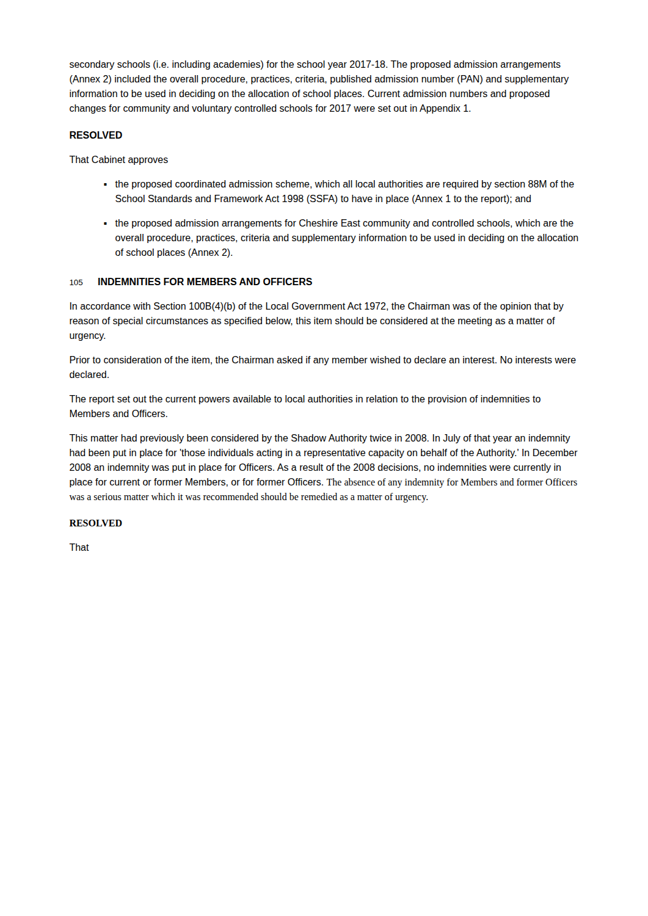secondary schools (i.e. including academies) for the school year 2017-18. The proposed admission arrangements (Annex 2) included the overall procedure, practices, criteria, published admission number (PAN) and supplementary information to be used in deciding on the allocation of school places. Current admission numbers and proposed changes for community and voluntary controlled schools for 2017 were set out in Appendix 1.
RESOLVED
That Cabinet approves
the proposed coordinated admission scheme, which all local authorities are required by section 88M of the School Standards and Framework Act 1998 (SSFA) to have in place (Annex 1 to the report); and
the proposed admission arrangements for Cheshire East community and controlled schools, which are the overall procedure, practices, criteria and supplementary information to be used in deciding on the allocation of school places (Annex 2).
105 Indemnities for Members and Officers
In accordance with Section 100B(4)(b) of the Local Government Act 1972, the Chairman was of the opinion that by reason of special circumstances as specified below, this item should be considered at the meeting as a matter of urgency.
Prior to consideration of the item, the Chairman asked if any member wished to declare an interest. No interests were declared.
The report set out the current powers available to local authorities in relation to the provision of indemnities to Members and Officers.
This matter had previously been considered by the Shadow Authority twice in 2008. In July of that year an indemnity had been put in place for 'those individuals acting in a representative capacity on behalf of the Authority.' In December 2008 an indemnity was put in place for Officers. As a result of the 2008 decisions, no indemnities were currently in place for current or former Members, or for former Officers. The absence of any indemnity for Members and former Officers was a serious matter which it was recommended should be remedied as a matter of urgency.
RESOLVED
That